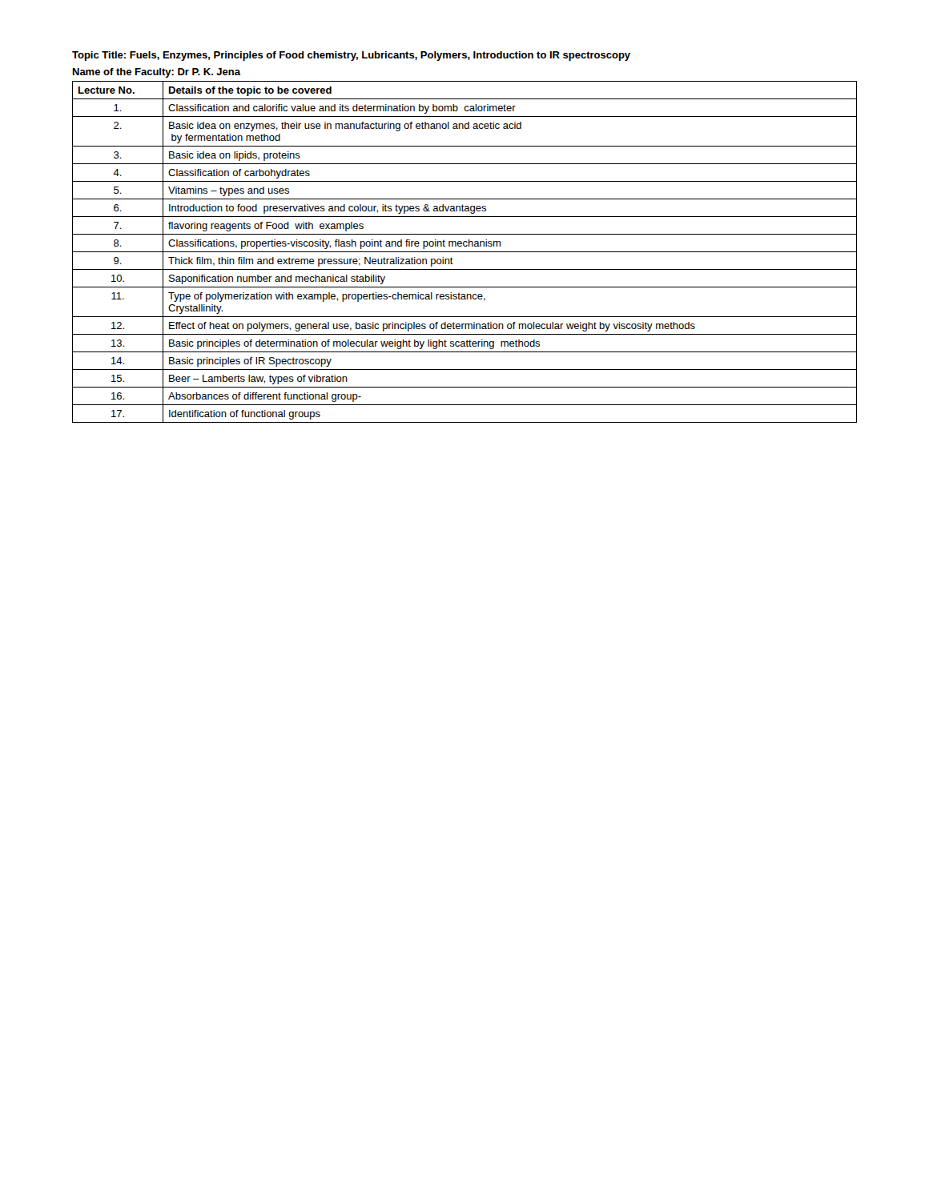Topic Title: Fuels, Enzymes, Principles of Food chemistry, Lubricants, Polymers, Introduction to IR spectroscopy
Name of the Faculty: Dr P. K. Jena
| Lecture No. | Details of the topic to be covered |
| --- | --- |
| 1. | Classification and calorific value and its determination by bomb calorimeter |
| 2. | Basic idea on enzymes, their use in manufacturing of ethanol and acetic acid by fermentation method |
| 3. | Basic idea on lipids, proteins |
| 4. | Classification of carbohydrates |
| 5. | Vitamins – types and uses |
| 6. | Introduction to food preservatives and colour, its types & advantages |
| 7. | flavoring reagents of Food with examples |
| 8. | Classifications, properties-viscosity, flash point and fire point mechanism |
| 9. | Thick film, thin film and extreme pressure; Neutralization point |
| 10. | Saponification number and mechanical stability |
| 11. | Type of polymerization with example, properties-chemical resistance, Crystallinity. |
| 12. | Effect of heat on polymers, general use, basic principles of determination of molecular weight by viscosity methods |
| 13. | Basic principles of determination of molecular weight by light scattering methods |
| 14. | Basic principles of IR Spectroscopy |
| 15. | Beer – Lamberts law, types of vibration |
| 16. | Absorbances of different functional group- |
| 17. | Identification of functional groups |